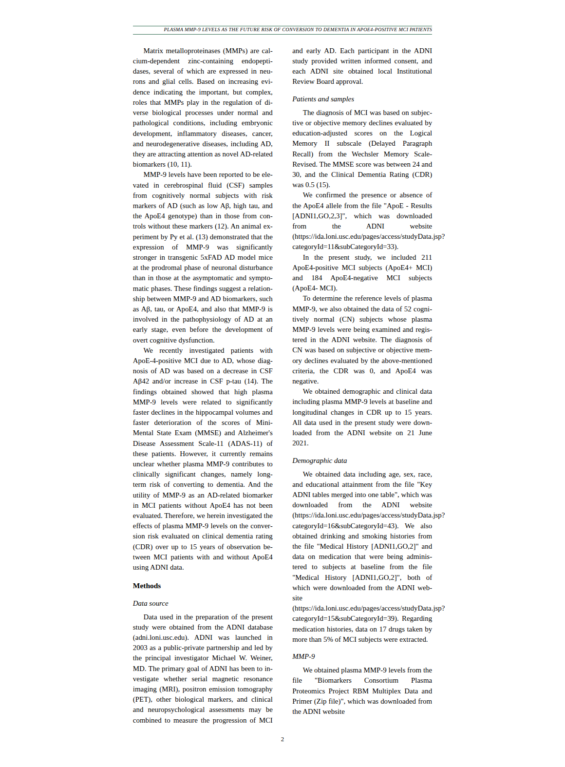Plasma MMP-9 levels as the future risk of conversion to dementia in ApoE4-positive MCI patients
Matrix metalloproteinases (MMPs) are calcium-dependent zinc-containing endopeptidases, several of which are expressed in neurons and glial cells. Based on increasing evidence indicating the important, but complex, roles that MMPs play in the regulation of diverse biological processes under normal and pathological conditions, including embryonic development, inflammatory diseases, cancer, and neurodegenerative diseases, including AD, they are attracting attention as novel AD-related biomarkers (10, 11).
MMP-9 levels have been reported to be elevated in cerebrospinal fluid (CSF) samples from cognitively normal subjects with risk markers of AD (such as low Aβ, high tau, and the ApoE4 genotype) than in those from controls without these markers (12). An animal experiment by Py et al. (13) demonstrated that the expression of MMP-9 was significantly stronger in transgenic 5xFAD AD model mice at the prodromal phase of neuronal disturbance than in those at the asymptomatic and symptomatic phases. These findings suggest a relationship between MMP-9 and AD biomarkers, such as Aβ, tau, or ApoE4, and also that MMP-9 is involved in the pathophysiology of AD at an early stage, even before the development of overt cognitive dysfunction.
We recently investigated patients with ApoE-4-positive MCI due to AD, whose diagnosis of AD was based on a decrease in CSF Aβ42 and/or increase in CSF p-tau (14). The findings obtained showed that high plasma MMP-9 levels were related to significantly faster declines in the hippocampal volumes and faster deterioration of the scores of Mini-Mental State Exam (MMSE) and Alzheimer's Disease Assessment Scale-11 (ADAS-11) of these patients. However, it currently remains unclear whether plasma MMP-9 contributes to clinically significant changes, namely long-term risk of converting to dementia. And the utility of MMP-9 as an AD-related biomarker in MCI patients without ApoE4 has not been evaluated. Therefore, we herein investigated the effects of plasma MMP-9 levels on the conversion risk evaluated on clinical dementia rating (CDR) over up to 15 years of observation between MCI patients with and without ApoE4 using ADNI data.
Methods
Data source
Data used in the preparation of the present study were obtained from the ADNI database (adni.loni.usc.edu). ADNI was launched in 2003 as a public-private partnership and led by the principal investigator Michael W. Weiner, MD. The primary goal of ADNI has been to investigate whether serial magnetic resonance imaging (MRI), positron emission tomography (PET), other biological markers, and clinical and neuropsychological assessments may be combined to measure the progression of MCI and early AD. Each participant in the ADNI study provided written informed consent, and each ADNI site obtained local Institutional Review Board approval.
Patients and samples
The diagnosis of MCI was based on subjective or objective memory declines evaluated by education-adjusted scores on the Logical Memory II subscale (Delayed Paragraph Recall) from the Wechsler Memory Scale-Revised. The MMSE score was between 24 and 30, and the Clinical Dementia Rating (CDR) was 0.5 (15).
We confirmed the presence or absence of the ApoE4 allele from the file "ApoE - Results [ADNI1,GO,2,3]", which was downloaded from the ADNI website (https://ida.loni.usc.edu/pages/access/studyData.jsp?categoryId=11&subCategoryId=33).
In the present study, we included 211 ApoE4-positive MCI subjects (ApoE4+ MCI) and 184 ApoE4-negative MCI subjects (ApoE4- MCI).
To determine the reference levels of plasma MMP-9, we also obtained the data of 52 cognitively normal (CN) subjects whose plasma MMP-9 levels were being examined and registered in the ADNI website. The diagnosis of CN was based on subjective or objective memory declines evaluated by the above-mentioned criteria, the CDR was 0, and ApoE4 was negative.
We obtained demographic and clinical data including plasma MMP-9 levels at baseline and longitudinal changes in CDR up to 15 years. All data used in the present study were downloaded from the ADNI website on 21 June 2021.
Demographic data
We obtained data including age, sex, race, and educational attainment from the file "Key ADNI tables merged into one table", which was downloaded from the ADNI website (https://ida.loni.usc.edu/pages/access/studyData.jsp?categoryId=16&subCategoryId=43). We also obtained drinking and smoking histories from the file "Medical History [ADNI1,GO,2]" and data on medication that were being administered to subjects at baseline from the file "Medical History [ADNI1,GO,2]", both of which were downloaded from the ADNI website (https://ida.loni.usc.edu/pages/access/studyData.jsp?categoryId=15&subCategoryId=39). Regarding medication histories, data on 17 drugs taken by more than 5% of MCI subjects were extracted.
MMP-9
We obtained plasma MMP-9 levels from the file "Biomarkers Consortium Plasma Proteomics Project RBM Multiplex Data and Primer (Zip file)", which was downloaded from the ADNI website
2